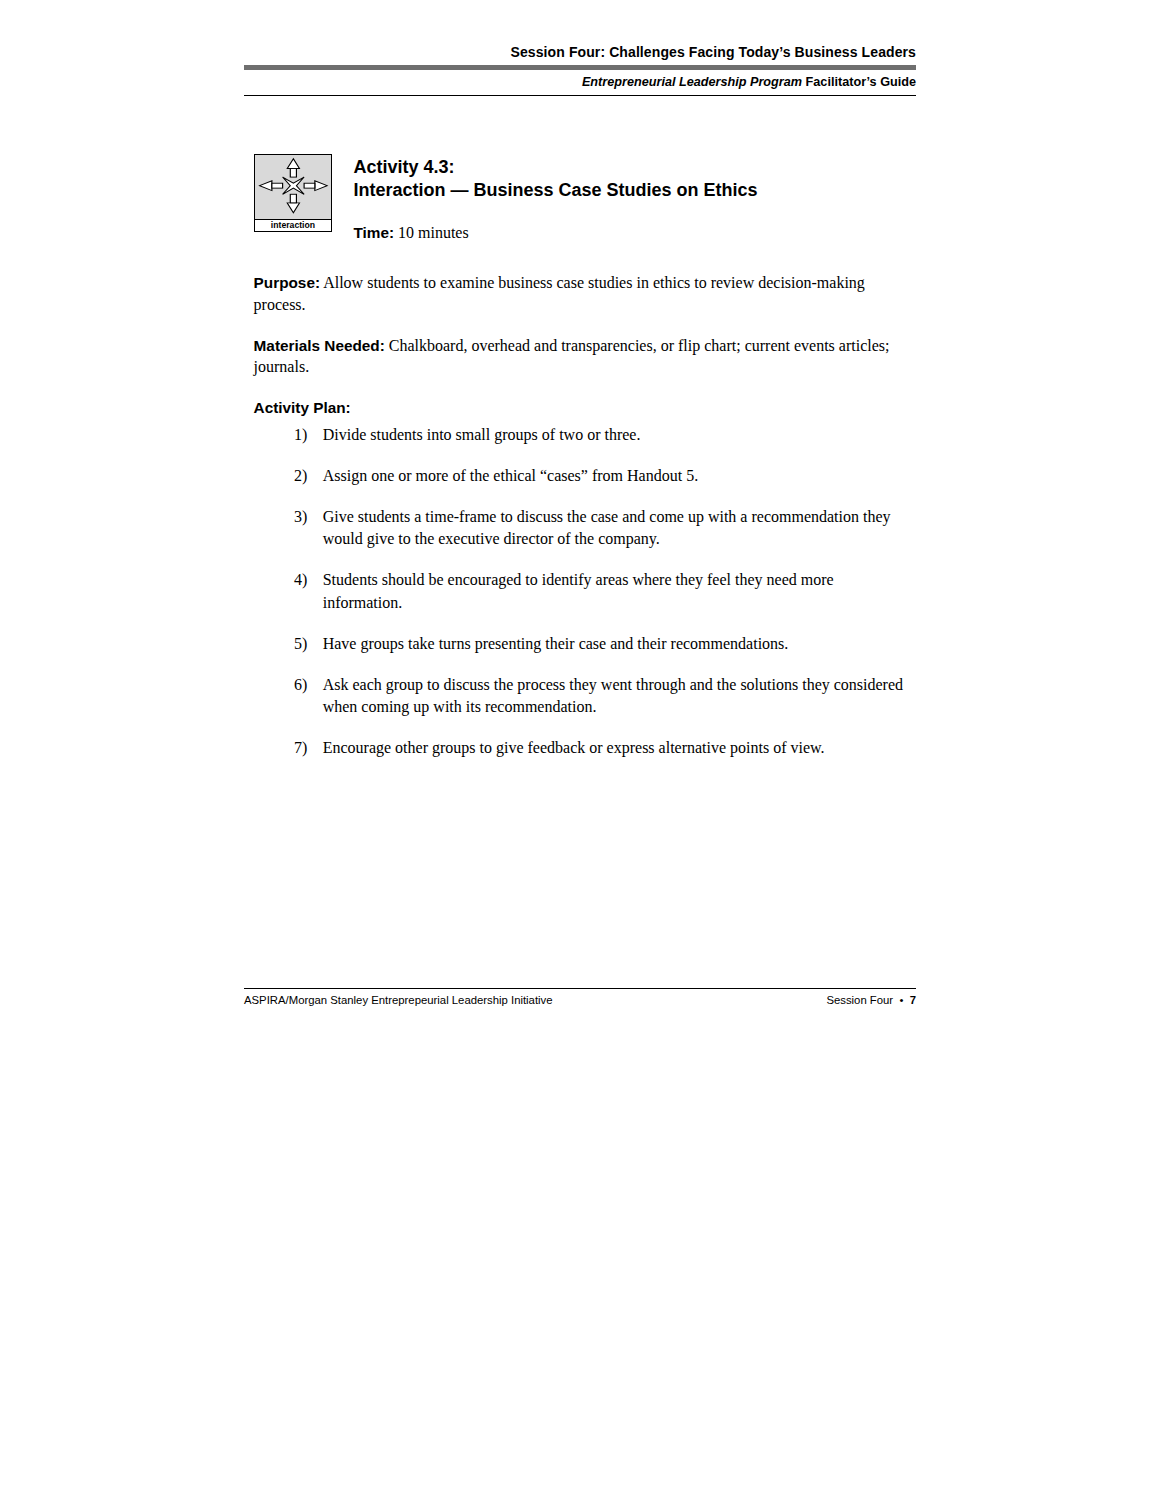Session Four: Challenges Facing Today’s Business Leaders
Entrepreneurial Leadership Program Facilitator’s Guide
interaction
Activity 4.3:
Interaction — Business Case Studies on Ethics
Time: 10 minutes
Purpose: Allow students to examine business case studies in ethics to review decision-making process.
Materials Needed: Chalkboard, overhead and transparencies, or flip chart; current events articles; journals.
Activity Plan:
Divide students into small groups of two or three.
Assign one or more of the ethical “cases” from Handout 5.
Give students a time-frame to discuss the case and come up with a recommendation they would give to the executive director of the company.
Students should be encouraged to identify areas where they feel they need more information.
Have groups take turns presenting their case and their recommendations.
Ask each group to discuss the process they went through and the solutions they considered when coming up with its recommendation.
Encourage other groups to give feedback or express alternative points of view.
ASPIRA/Morgan Stanley Entreprepeurial Leadership Initiative
Session Four • 7